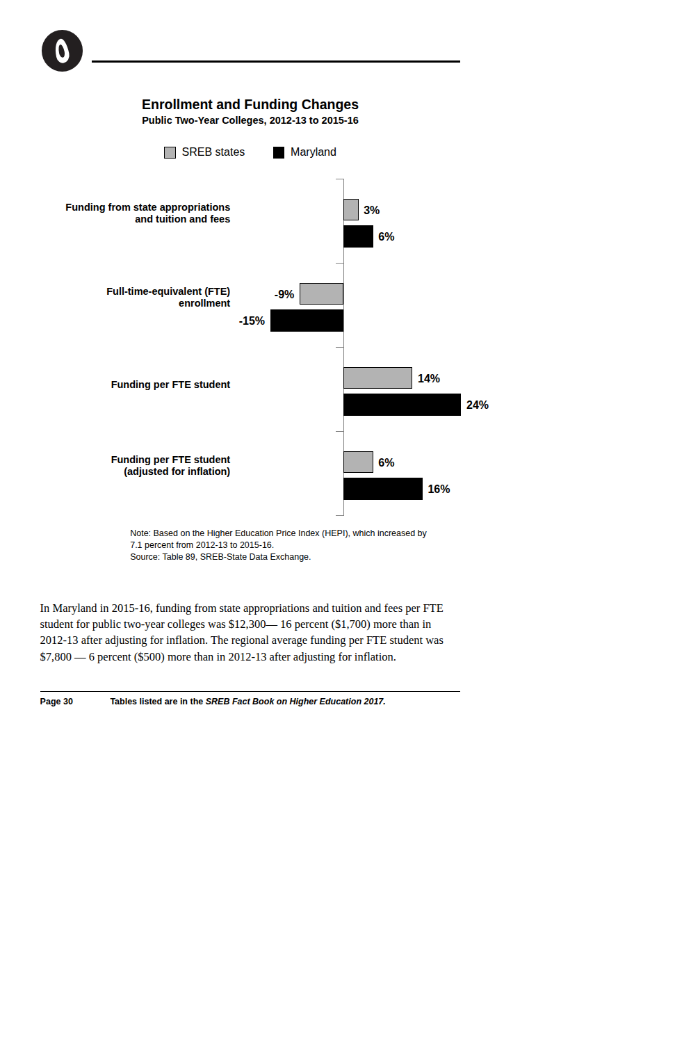Enrollment and Funding Changes
Public Two-Year Colleges, 2012-13 to 2015-16
SREB states
Maryland
Funding from state appropriations
and tuition and fees
3%
6%
Full-time-equivalent (FTE)
enrollment
-9%
-15%
Funding per FTE student
14%
24%
Funding per FTE student
(adjusted for inflation)
6%
16%
Note: Based on the Higher Education Price Index (HEPI), which increased by
7.1 percent from 2012-13 to 2015-16.
Source: Table 89, SREB-State Data Exchange.
In Maryland in 2015-16, funding from state appropriations and tuition and fees per FTE student for public two-year colleges was $12,300— 16 percent ($1,700) more than in 2012-13 after adjusting for inflation. The regional average funding per FTE student was $7,800 — 6 percent ($500) more than in 2012-13 after adjusting for inflation.
Page 30
Tables listed are in the SREB Fact Book on Higher Education 2017.